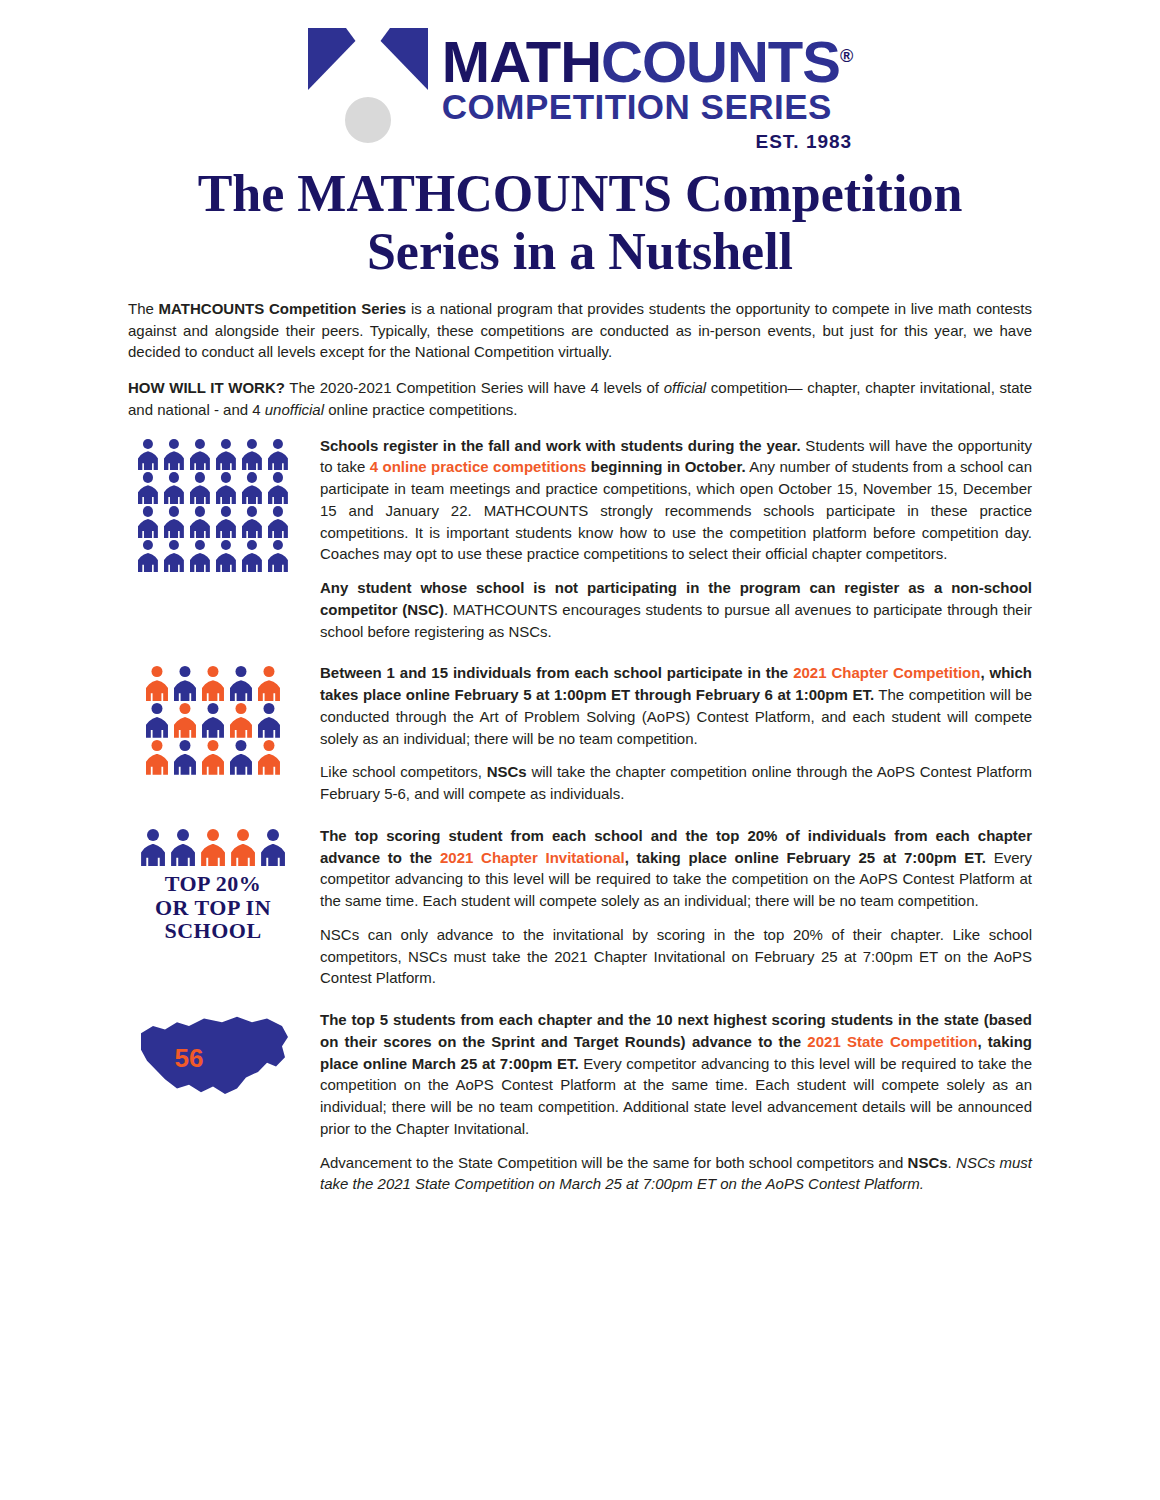MATHCOUNTS®
COMPETITION SERIES
EST. 1983
The MATHCOUNTS Competition Series in a Nutshell
The MATHCOUNTS Competition Series is a national program that provides students the opportunity to compete in live math contests against and alongside their peers. Typically, these competitions are conducted as in-person events, but just for this year, we have decided to conduct all levels except for the National Competition virtually.
HOW WILL IT WORK? The 2020-2021 Competition Series will have 4 levels of official competition— chapter, chapter invitational, state and national - and 4 unofficial online practice competitions.
Schools register in the fall and work with students during the year. Students will have the opportunity to take 4 online practice competitions beginning in October. Any number of students from a school can participate in team meetings and practice competitions, which open October 15, November 15, December 15 and January 22. MATHCOUNTS strongly recommends schools participate in these practice competitions. It is important students know how to use the competition platform before competition day. Coaches may opt to use these practice competitions to select their official chapter competitors.
Any student whose school is not participating in the program can register as a non-school competitor (NSC). MATHCOUNTS encourages students to pursue all avenues to participate through their school before registering as NSCs.
Between 1 and 15 individuals from each school participate in the 2021 Chapter Competition, which takes place online February 5 at 1:00pm ET through February 6 at 1:00pm ET. The competition will be conducted through the Art of Problem Solving (AoPS) Contest Platform, and each student will compete solely as an individual; there will be no team competition.
Like school competitors, NSCs will take the chapter competition online through the AoPS Contest Platform February 5-6, and will compete as individuals.
TOP 20%
OR TOP IN SCHOOL
The top scoring student from each school and the top 20% of individuals from each chapter advance to the 2021 Chapter Invitational, taking place online February 25 at 7:00pm ET. Every competitor advancing to this level will be required to take the competition on the AoPS Contest Platform at the same time. Each student will compete solely as an individual; there will be no team competition.
NSCs can only advance to the invitational by scoring in the top 20% of their chapter. Like school competitors, NSCs must take the 2021 Chapter Invitational on February 25 at 7:00pm ET on the AoPS Contest Platform.
56
The top 5 students from each chapter and the 10 next highest scoring students in the state (based on their scores on the Sprint and Target Rounds) advance to the 2021 State Competition, taking place online March 25 at 7:00pm ET. Every competitor advancing to this level will be required to take the competition on the AoPS Contest Platform at the same time. Each student will compete solely as an individual; there will be no team competition. Additional state level advancement details will be announced prior to the Chapter Invitational.
Advancement to the State Competition will be the same for both school competitors and NSCs. NSCs must take the 2021 State Competition on March 25 at 7:00pm ET on the AoPS Contest Platform.